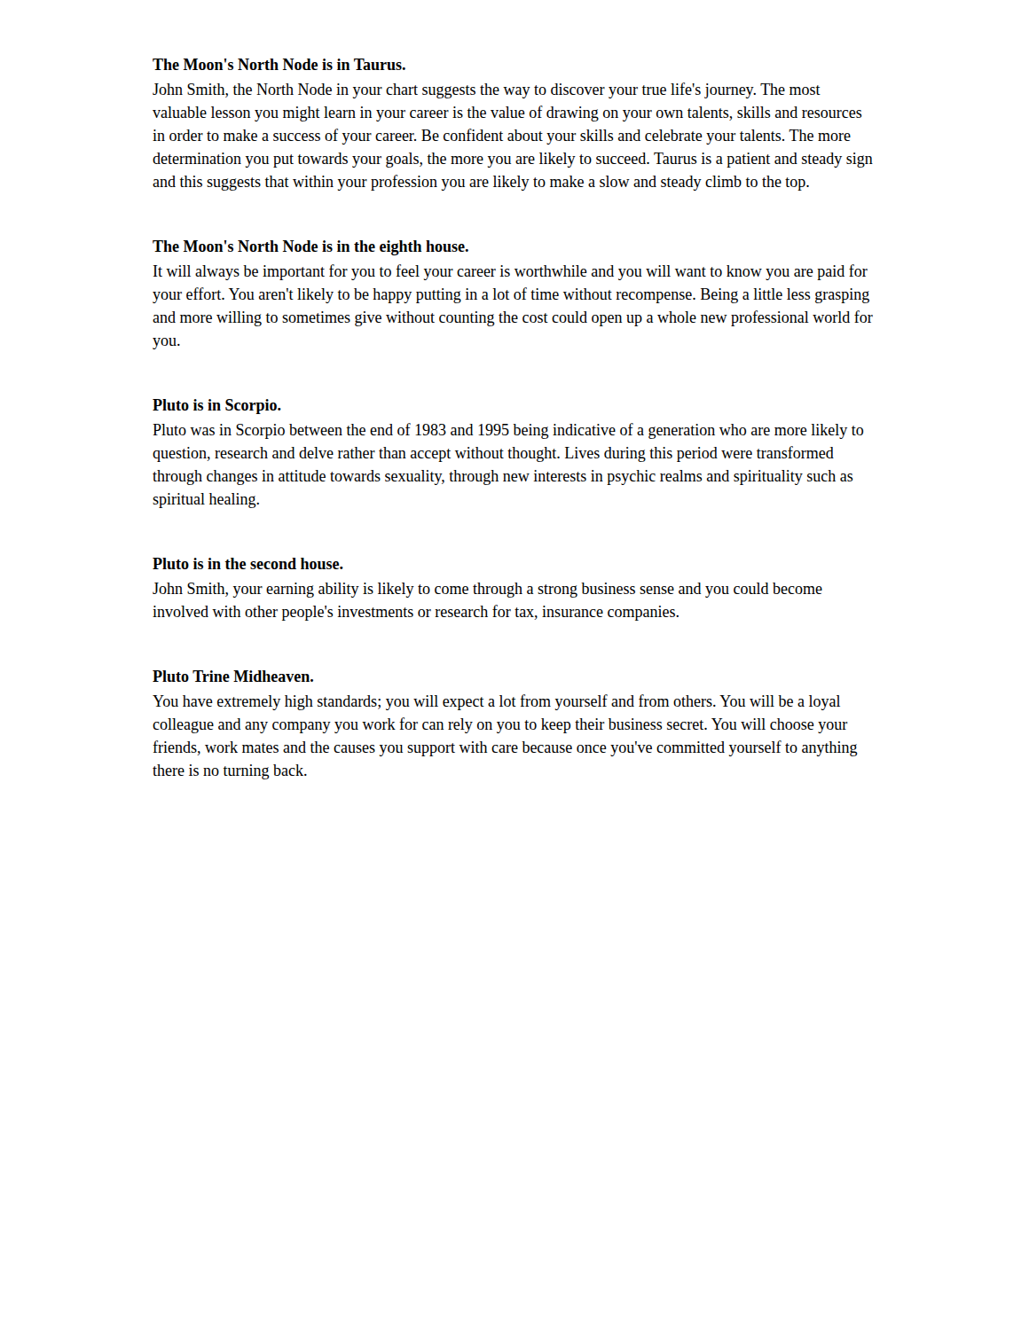The Moon's North Node is in Taurus.
John Smith, the North Node in your chart suggests the way to discover your true life's journey. The most valuable lesson you might learn in your career is the value of drawing on your own talents, skills and resources in order to make a success of your career. Be confident about your skills and celebrate your talents. The more determination you put towards your goals, the more you are likely to succeed. Taurus is a patient and steady sign and this suggests that within your profession you are likely to make a slow and steady climb to the top.
The Moon's North Node is in the eighth house.
It will always be important for you to feel your career is worthwhile and you will want to know you are paid for your effort. You aren't likely to be happy putting in a lot of time without recompense. Being a little less grasping and more willing to sometimes give without counting the cost could open up a whole new professional world for you.
Pluto is in Scorpio.
Pluto was in Scorpio between the end of 1983 and 1995 being indicative of a generation who are more likely to question, research and delve rather than accept without thought. Lives during this period were transformed through changes in attitude towards sexuality, through new interests in psychic realms and spirituality such as spiritual healing.
Pluto is in the second house.
John Smith, your earning ability is likely to come through a strong business sense and you could become involved with other people's investments or research for tax, insurance companies.
Pluto Trine Midheaven.
You have extremely high standards; you will expect a lot from yourself and from others. You will be a loyal colleague and any company you work for can rely on you to keep their business secret. You will choose your friends, work mates and the causes you support with care because once you've committed yourself to anything there is no turning back.